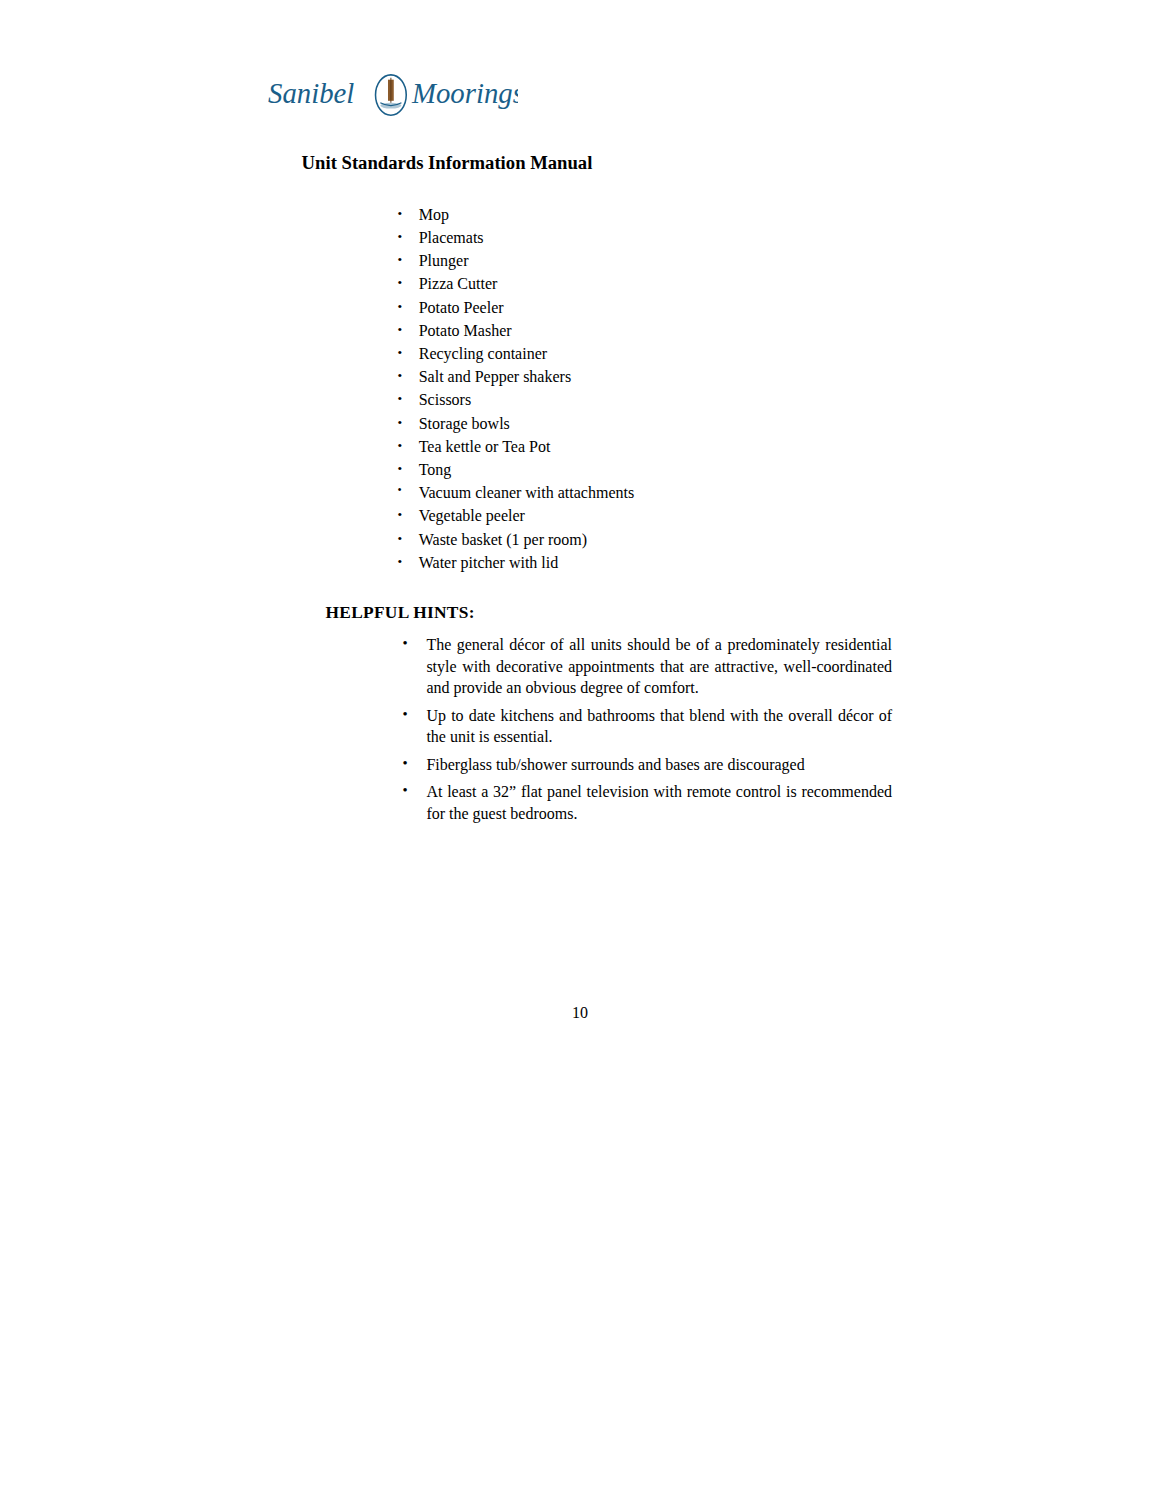Sanibel Moorings
Unit Standards Information Manual
Mop
Placemats
Plunger
Pizza Cutter
Potato Peeler
Potato Masher
Recycling container
Salt and Pepper shakers
Scissors
Storage bowls
Tea kettle or Tea Pot
Tong
Vacuum cleaner with attachments
Vegetable peeler
Waste basket (1 per room)
Water pitcher with lid
HELPFUL HINTS:
The general décor of all units should be of a predominately residential style with decorative appointments that are attractive, well-coordinated and provide an obvious degree of comfort.
Up to date kitchens and bathrooms that blend with the overall décor of the unit is essential.
Fiberglass tub/shower surrounds and bases are discouraged
At least a 32” flat panel television with remote control is recommended for the guest bedrooms.
10